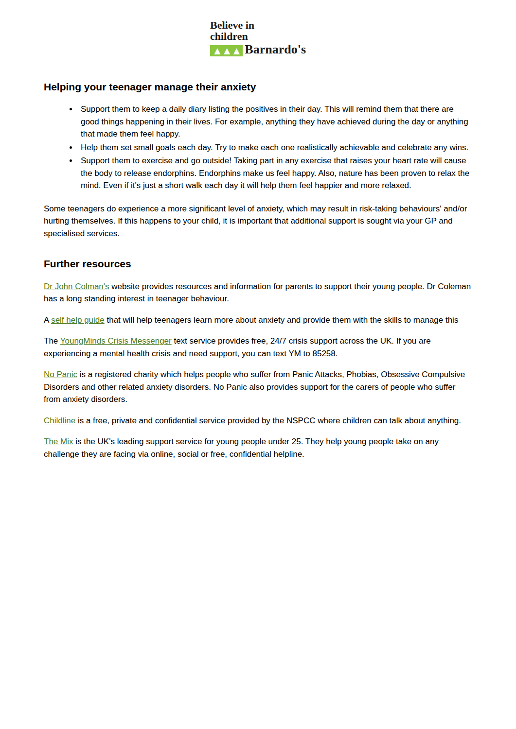Believe in
children
▲▲▲Barnardo's
Helping your teenager manage their anxiety
Support them to keep a daily diary listing the positives in their day. This will remind them that there are good things happening in their lives. For example, anything they have achieved during the day or anything that made them feel happy.
Help them set small goals each day. Try to make each one realistically achievable and celebrate any wins.
Support them to exercise and go outside! Taking part in any exercise that raises your heart rate will cause the body to release endorphins. Endorphins make us feel happy. Also, nature has been proven to relax the mind. Even if it's just a short walk each day it will help them feel happier and more relaxed.
Some teenagers do experience a more significant level of anxiety, which may result in risk-taking behaviours' and/or hurting themselves. If this happens to your child, it is important that additional support is sought via your GP and specialised services.
Further resources
Dr John Colman's website provides resources and information for parents to support their young people. Dr Coleman has a long standing interest in teenager behaviour.
A self help guide that will help teenagers learn more about anxiety and provide them with the skills to manage this
The YoungMinds Crisis Messenger text service provides free, 24/7 crisis support across the UK. If you are experiencing a mental health crisis and need support, you can text YM to 85258.
No Panic is a registered charity which helps people who suffer from Panic Attacks, Phobias, Obsessive Compulsive Disorders and other related anxiety disorders. No Panic also provides support for the carers of people who suffer from anxiety disorders.
Childline is a free, private and confidential service provided by the NSPCC where children can talk about anything.
The Mix is the UK's leading support service for young people under 25. They help young people take on any challenge they are facing via online, social or free, confidential helpline.